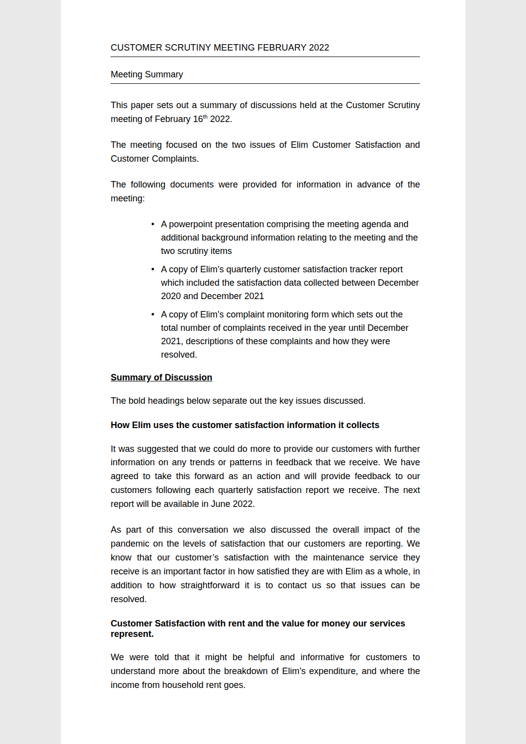CUSTOMER SCRUTINY MEETING FEBRUARY 2022
Meeting Summary
This paper sets out a summary of discussions held at the Customer Scrutiny meeting of February 16th 2022.
The meeting focused on the two issues of Elim Customer Satisfaction and Customer Complaints.
The following documents were provided for information in advance of the meeting:
A powerpoint presentation comprising the meeting agenda and additional background information relating to the meeting and the two scrutiny items
A copy of Elim’s quarterly customer satisfaction tracker report which included the satisfaction data collected between December 2020 and December 2021
A copy of Elim’s complaint monitoring form which sets out the total number of complaints received in the year until December 2021, descriptions of these complaints and how they were resolved.
Summary of Discussion
The bold headings below separate out the key issues discussed.
How Elim uses the customer satisfaction information it collects
It was suggested that we could do more to provide our customers with further information on any trends or patterns in feedback that we receive. We have agreed to take this forward as an action and will provide feedback to our customers following each quarterly satisfaction report we receive. The next report will be available in June 2022.
As part of this conversation we also discussed the overall impact of the pandemic on the levels of satisfaction that our customers are reporting. We know that our customer’s satisfaction with the maintenance service they receive is an important factor in how satisfied they are with Elim as a whole, in addition to how straightforward it is to contact us so that issues can be resolved.
Customer Satisfaction with rent and the value for money our services represent.
We were told that it might be helpful and informative for customers to understand more about the breakdown of Elim’s expenditure, and where the income from household rent goes.